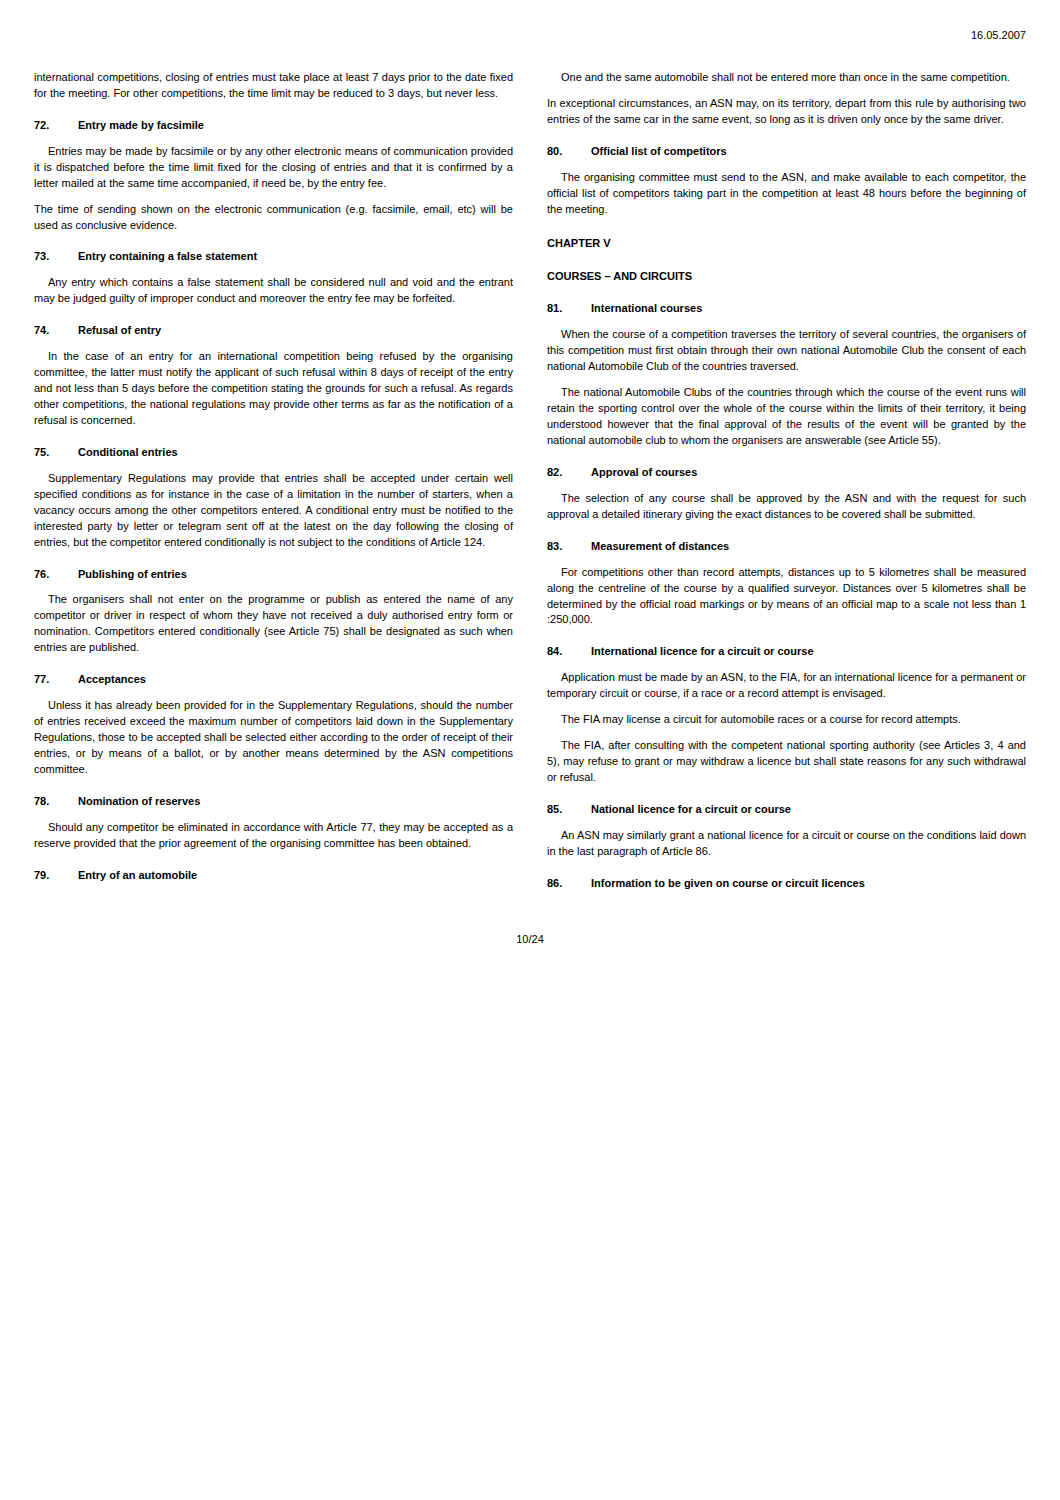16.05.2007
international competitions, closing of entries must take place at least 7 days prior to the date fixed for the meeting. For other competitions, the time limit may be reduced to 3 days, but never less.
72. Entry made by facsimile
Entries may be made by facsimile or by any other electronic means of communication provided it is dispatched before the time limit fixed for the closing of entries and that it is confirmed by a letter mailed at the same time accompanied, if need be, by the entry fee.
The time of sending shown on the electronic communication (e.g. facsimile, email, etc) will be used as conclusive evidence.
73. Entry containing a false statement
Any entry which contains a false statement shall be considered null and void and the entrant may be judged guilty of improper conduct and moreover the entry fee may be forfeited.
74. Refusal of entry
In the case of an entry for an international competition being refused by the organising committee, the latter must notify the applicant of such refusal within 8 days of receipt of the entry and not less than 5 days before the competition stating the grounds for such a refusal. As regards other competitions, the national regulations may provide other terms as far as the notification of a refusal is concerned.
75. Conditional entries
Supplementary Regulations may provide that entries shall be accepted under certain well specified conditions as for instance in the case of a limitation in the number of starters, when a vacancy occurs among the other competitors entered. A conditional entry must be notified to the interested party by letter or telegram sent off at the latest on the day following the closing of entries, but the competitor entered conditionally is not subject to the conditions of Article 124.
76. Publishing of entries
The organisers shall not enter on the programme or publish as entered the name of any competitor or driver in respect of whom they have not received a duly authorised entry form or nomination. Competitors entered conditionally (see Article 75) shall be designated as such when entries are published.
77. Acceptances
Unless it has already been provided for in the Supplementary Regulations, should the number of entries received exceed the maximum number of competitors laid down in the Supplementary Regulations, those to be accepted shall be selected either according to the order of receipt of their entries, or by means of a ballot, or by another means determined by the ASN competitions committee.
78. Nomination of reserves
Should any competitor be eliminated in accordance with Article 77, they may be accepted as a reserve provided that the prior agreement of the organising committee has been obtained.
79. Entry of an automobile
One and the same automobile shall not be entered more than once in the same competition.
In exceptional circumstances, an ASN may, on its territory, depart from this rule by authorising two entries of the same car in the same event, so long as it is driven only once by the same driver.
80. Official list of competitors
The organising committee must send to the ASN, and make available to each competitor, the official list of competitors taking part in the competition at least 48 hours before the beginning of the meeting.
CHAPTER V
COURSES – AND CIRCUITS
81. International courses
When the course of a competition traverses the territory of several countries, the organisers of this competition must first obtain through their own national Automobile Club the consent of each national Automobile Club of the countries traversed.
The national Automobile Clubs of the countries through which the course of the event runs will retain the sporting control over the whole of the course within the limits of their territory, it being understood however that the final approval of the results of the event will be granted by the national automobile club to whom the organisers are answerable (see Article 55).
82. Approval of courses
The selection of any course shall be approved by the ASN and with the request for such approval a detailed itinerary giving the exact distances to be covered shall be submitted.
83. Measurement of distances
For competitions other than record attempts, distances up to 5 kilometres shall be measured along the centreline of the course by a qualified surveyor. Distances over 5 kilometres shall be determined by the official road markings or by means of an official map to a scale not less than 1 :250,000.
84. International licence for a circuit or course
Application must be made by an ASN, to the FIA, for an international licence for a permanent or temporary circuit or course, if a race or a record attempt is envisaged.
The FIA may license a circuit for automobile races or a course for record attempts.
The FIA, after consulting with the competent national sporting authority (see Articles 3, 4 and 5), may refuse to grant or may withdraw a licence but shall state reasons for any such withdrawal or refusal.
85. National licence for a circuit or course
An ASN may similarly grant a national licence for a circuit or course on the conditions laid down in the last paragraph of Article 86.
86. Information to be given on course or circuit licences
10/24